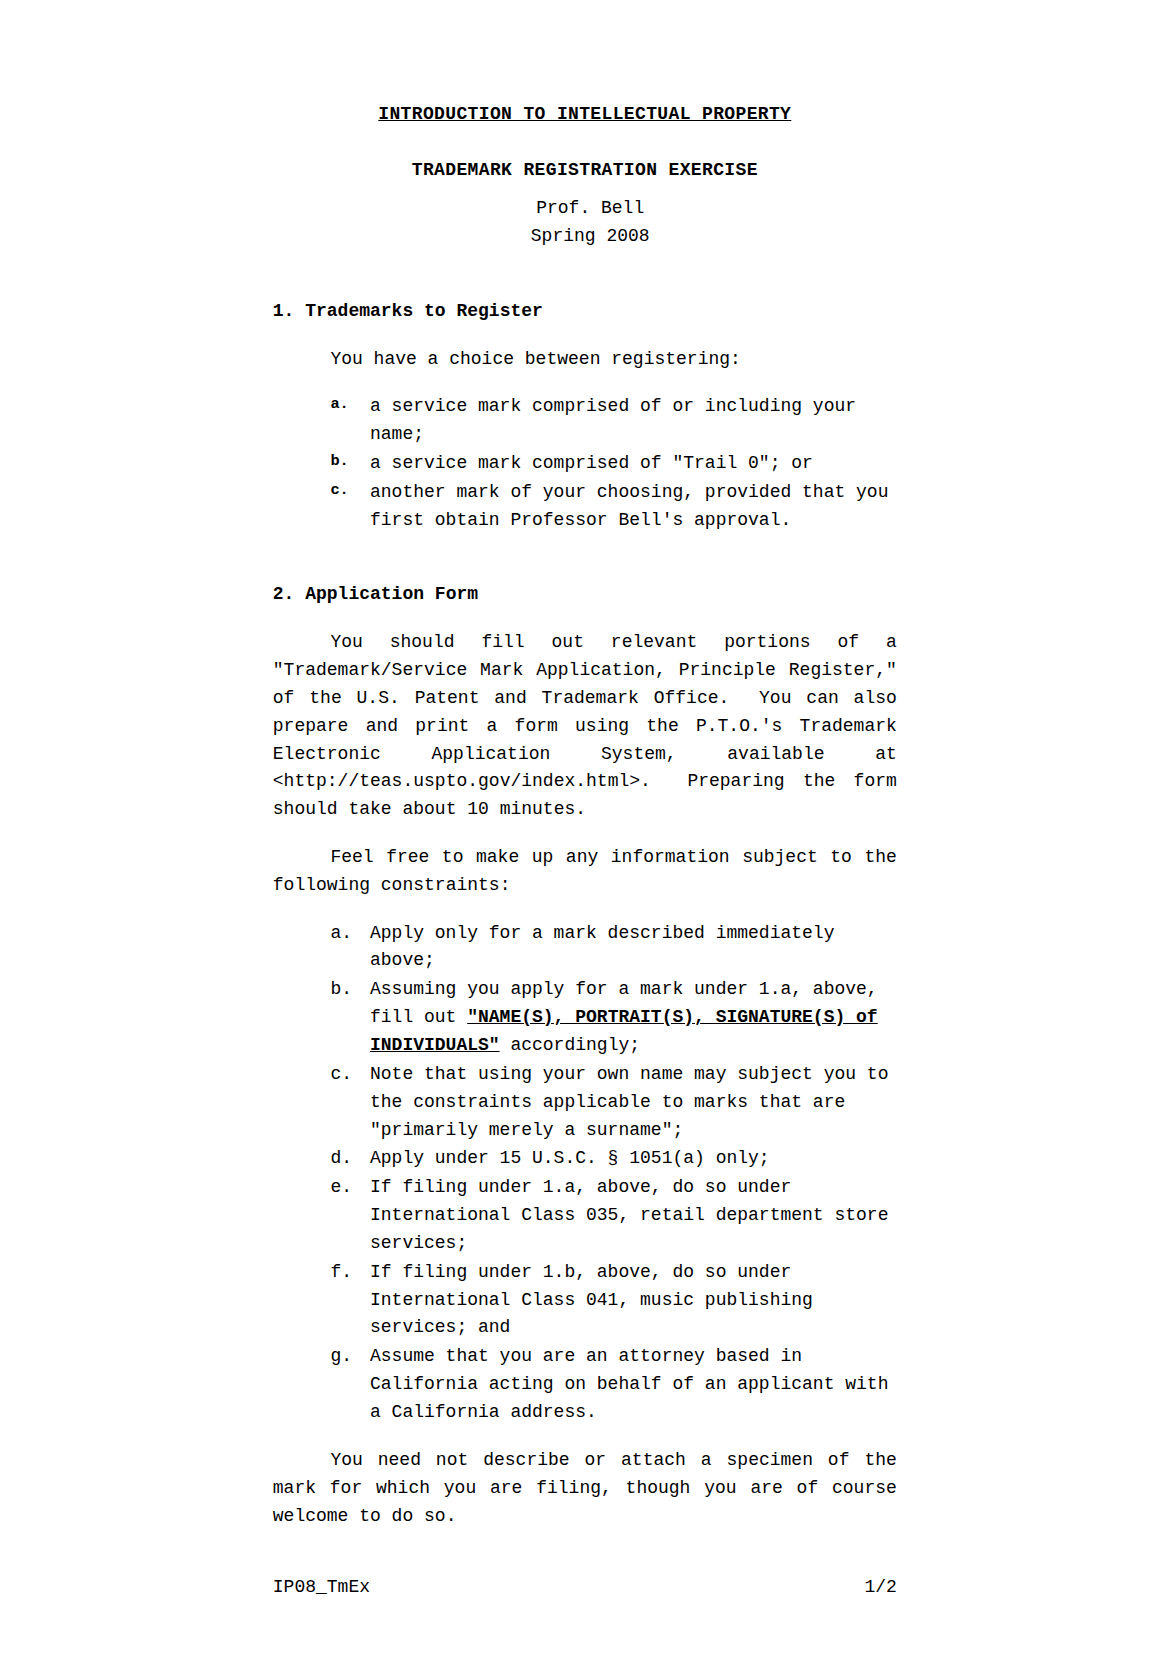INTRODUCTION TO INTELLECTUAL PROPERTY
TRADEMARK REGISTRATION EXERCISE
Prof. Bell
Spring 2008
1. Trademarks to Register
You have a choice between registering:
a. a service mark comprised of or including your name;
b. a service mark comprised of "Trail 0"; or
c. another mark of your choosing, provided that you first obtain Professor Bell's approval.
2. Application Form
You should fill out relevant portions of a "Trademark/Service Mark Application, Principle Register," of the U.S. Patent and Trademark Office. You can also prepare and print a form using the P.T.O.'s Trademark Electronic Application System, available at <http://teas.uspto.gov/index.html>. Preparing the form should take about 10 minutes.
Feel free to make up any information subject to the following constraints:
a. Apply only for a mark described immediately above;
b. Assuming you apply for a mark under 1.a, above, fill out "NAME(S), PORTRAIT(S), SIGNATURE(S) of INDIVIDUALS" accordingly;
c. Note that using your own name may subject you to the constraints applicable to marks that are "primarily merely a surname";
d. Apply under 15 U.S.C. § 1051(a) only;
e. If filing under 1.a, above, do so under International Class 035, retail department store services;
f. If filing under 1.b, above, do so under International Class 041, music publishing services; and
g. Assume that you are an attorney based in California acting on behalf of an applicant with a California address.
You need not describe or attach a specimen of the mark for which you are filing, though you are of course welcome to do so.
IP08_TmEx 1/2